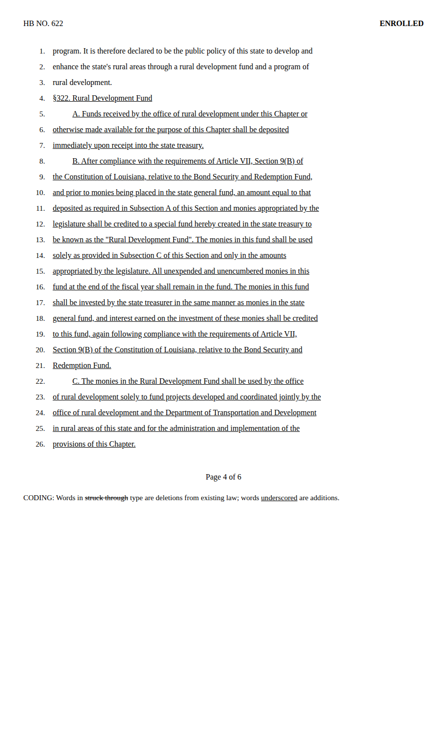HB NO. 622 ENROLLED
program. It is therefore declared to be the public policy of this state to develop and
enhance the state's rural areas through a rural development fund and a program of
rural development.
§322. Rural Development Fund
A. Funds received by the office of rural development under this Chapter or
otherwise made available for the purpose of this Chapter shall be deposited
immediately upon receipt into the state treasury.
B. After compliance with the requirements of Article VII, Section 9(B) of
the Constitution of Louisiana, relative to the Bond Security and Redemption Fund,
and prior to monies being placed in the state general fund, an amount equal to that
deposited as required in Subsection A of this Section and monies appropriated by the
legislature shall be credited to a special fund hereby created in the state treasury to
be known as the "Rural Development Fund". The monies in this fund shall be used
solely as provided in Subsection C of this Section and only in the amounts
appropriated by the legislature. All unexpended and unencumbered monies in this
fund at the end of the fiscal year shall remain in the fund. The monies in this fund
shall be invested by the state treasurer in the same manner as monies in the state
general fund, and interest earned on the investment of these monies shall be credited
to this fund, again following compliance with the requirements of Article VII,
Section 9(B) of the Constitution of Louisiana, relative to the Bond Security and
Redemption Fund.
C. The monies in the Rural Development Fund shall be used by the office
of rural development solely to fund projects developed and coordinated jointly by the
office of rural development and the Department of Transportation and Development
in rural areas of this state and for the administration and implementation of the
provisions of this Chapter.
Page 4 of 6
CODING: Words in struck through type are deletions from existing law; words underscored are additions.